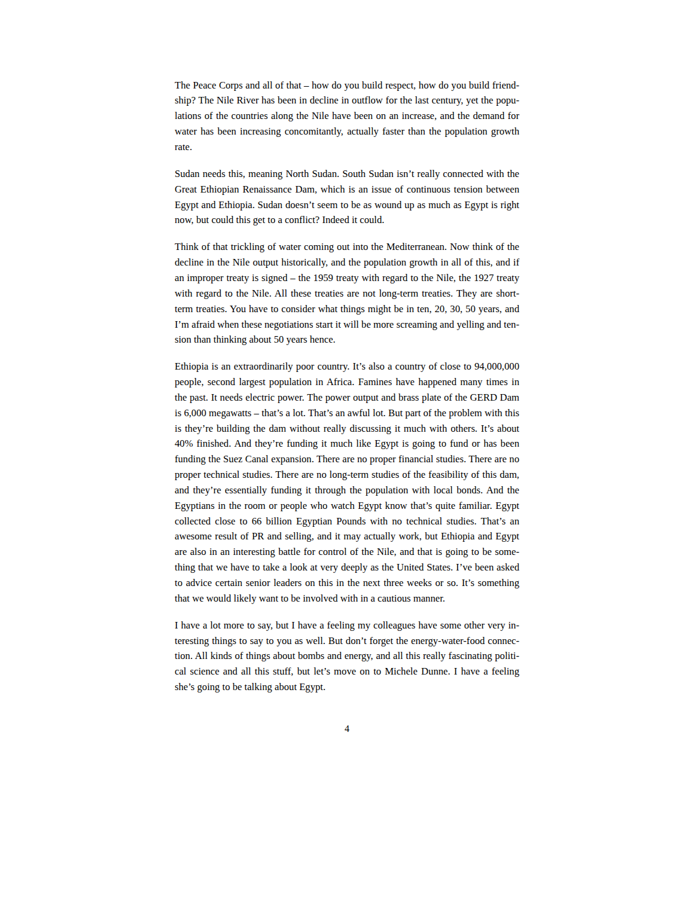The Peace Corps and all of that – how do you build respect, how do you build friendship? The Nile River has been in decline in outflow for the last century, yet the populations of the countries along the Nile have been on an increase, and the demand for water has been increasing concomitantly, actually faster than the population growth rate.
Sudan needs this, meaning North Sudan. South Sudan isn’t really connected with the Great Ethiopian Renaissance Dam, which is an issue of continuous tension between Egypt and Ethiopia. Sudan doesn’t seem to be as wound up as much as Egypt is right now, but could this get to a conflict? Indeed it could.
Think of that trickling of water coming out into the Mediterranean. Now think of the decline in the Nile output historically, and the population growth in all of this, and if an improper treaty is signed – the 1959 treaty with regard to the Nile, the 1927 treaty with regard to the Nile. All these treaties are not long-term treaties. They are short-term treaties. You have to consider what things might be in ten, 20, 30, 50 years, and I’m afraid when these negotiations start it will be more screaming and yelling and tension than thinking about 50 years hence.
Ethiopia is an extraordinarily poor country. It’s also a country of close to 94,000,000 people, second largest population in Africa. Famines have happened many times in the past. It needs electric power. The power output and brass plate of the GERD Dam is 6,000 megawatts – that’s a lot. That’s an awful lot. But part of the problem with this is they’re building the dam without really discussing it much with others. It’s about 40% finished. And they’re funding it much like Egypt is going to fund or has been funding the Suez Canal expansion. There are no proper financial studies. There are no proper technical studies. There are no long-term studies of the feasibility of this dam, and they’re essentially funding it through the population with local bonds. And the Egyptians in the room or people who watch Egypt know that’s quite familiar. Egypt collected close to 66 billion Egyptian Pounds with no technical studies. That’s an awesome result of PR and selling, and it may actually work, but Ethiopia and Egypt are also in an interesting battle for control of the Nile, and that is going to be something that we have to take a look at very deeply as the United States. I’ve been asked to advice certain senior leaders on this in the next three weeks or so. It’s something that we would likely want to be involved with in a cautious manner.
I have a lot more to say, but I have a feeling my colleagues have some other very interesting things to say to you as well. But don’t forget the energy-water-food connection. All kinds of things about bombs and energy, and all this really fascinating political science and all this stuff, but let’s move on to Michele Dunne. I have a feeling she’s going to be talking about Egypt.
4